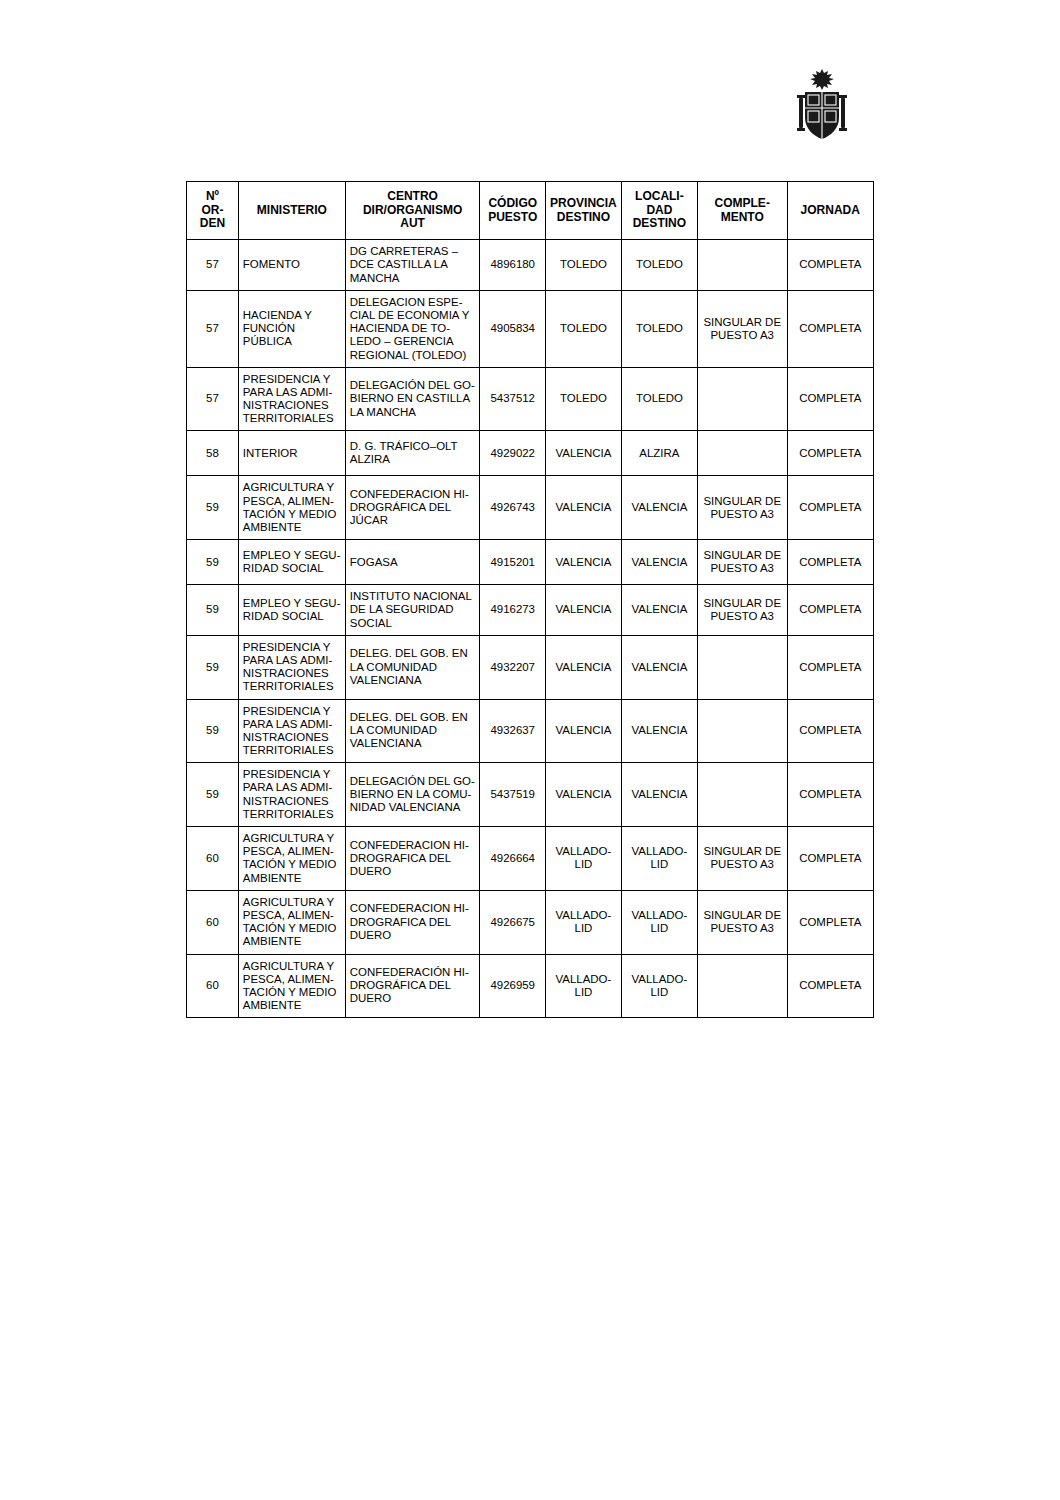| Nº ORDEN | MINISTERIO | CENTRO DIR/ORGANISMO AUT | CÓDIGO PUESTO | PROVINCIA DESTINO | LOCALIDAD DESTINO | COMPLEMENTO | JORNADA |
| --- | --- | --- | --- | --- | --- | --- | --- |
| 57 | FOMENTO | DG CARRETERAS – DCE CASTILLA LA MANCHA | 4896180 | TOLEDO | TOLEDO | | COMPLETA |
| 57 | HACIENDA Y FUNCIÓN PÚBLICA | DELEGACION ESPECIAL DE ECONOMIA Y HACIENDA DE TOLEDO – GERENCIA REGIONAL (TOLEDO) | 4905834 | TOLEDO | TOLEDO | SINGULAR DE PUESTO A3 | COMPLETA |
| 57 | PRESIDENCIA Y PARA LAS ADMINISTRACIONES TERRITORIALES | DELEGACIÓN DEL GOBIERNO EN CASTILLA LA MANCHA | 5437512 | TOLEDO | TOLEDO | | COMPLETA |
| 58 | INTERIOR | D. G. TRÁFICO–OLT ALZIRA | 4929022 | VALENCIA | ALZIRA | | COMPLETA |
| 59 | AGRICULTURA Y PESCA, ALIMENTACIÓN Y MEDIO AMBIENTE | CONFEDERACION HIDROGRÁFICA DEL JÚCAR | 4926743 | VALENCIA | VALENCIA | SINGULAR DE PUESTO A3 | COMPLETA |
| 59 | EMPLEO Y SEGURIDAD SOCIAL | FOGASA | 4915201 | VALENCIA | VALENCIA | SINGULAR DE PUESTO A3 | COMPLETA |
| 59 | EMPLEO Y SEGURIDAD SOCIAL | INSTITUTO NACIONAL DE LA SEGURIDAD SOCIAL | 4916273 | VALENCIA | VALENCIA | SINGULAR DE PUESTO A3 | COMPLETA |
| 59 | PRESIDENCIA Y PARA LAS ADMINISTRACIONES TERRITORIALES | DELEG. DEL GOB. EN LA COMUNIDAD VALENCIANA | 4932207 | VALENCIA | VALENCIA | | COMPLETA |
| 59 | PRESIDENCIA Y PARA LAS ADMINISTRACIONES TERRITORIALES | DELEG. DEL GOB. EN LA COMUNIDAD VALENCIANA | 4932637 | VALENCIA | VALENCIA | | COMPLETA |
| 59 | PRESIDENCIA Y PARA LAS ADMINISTRACIONES TERRITORIALES | DELEGACIÓN DEL GOBIERNO EN LA COMUNIDAD VALENCIANA | 5437519 | VALENCIA | VALENCIA | | COMPLETA |
| 60 | AGRICULTURA Y PESCA, ALIMENTACIÓN Y MEDIO AMBIENTE | CONFEDERACION HIDROGRAFICA DEL DUERO | 4926664 | VALLADOLID | VALLADOLID | SINGULAR DE PUESTO A3 | COMPLETA |
| 60 | AGRICULTURA Y PESCA, ALIMENTACIÓN Y MEDIO AMBIENTE | CONFEDERACION HIDROGRAFICA DEL DUERO | 4926675 | VALLADOLID | VALLADOLID | SINGULAR DE PUESTO A3 | COMPLETA |
| 60 | AGRICULTURA Y PESCA, ALIMENTACIÓN Y MEDIO AMBIENTE | CONFEDERACIÓN HIDROGRÁFICA DEL DUERO | 4926959 | VALLADOLID | VALLADOLID | | COMPLETA |